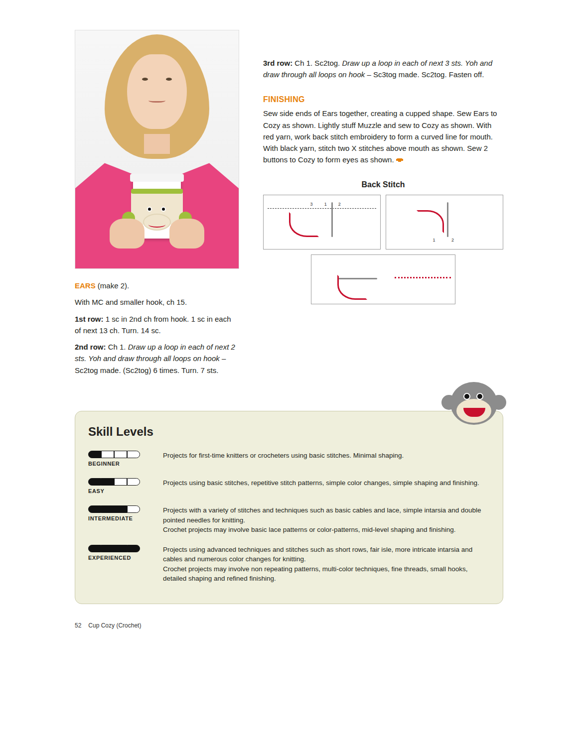EARS (make 2).
With MC and smaller hook, ch 15.
1st row: 1 sc in 2nd ch from hook. 1 sc in each of next 13 ch. Turn. 14 sc.
2nd row: Ch 1. Draw up a loop in each of next 2 sts. Yoh and draw through all loops on hook – Sc2tog made. (Sc2tog) 6 times. Turn. 7 sts.
3rd row: Ch 1. Sc2tog. Draw up a loop in each of next 3 sts. Yoh and draw through all loops on hook – Sc3tog made. Sc2tog. Fasten off.
Finishing
Sew side ends of Ears together, creating a cupped shape. Sew Ears to Cozy as shown. Lightly stuff Muzzle and sew to Cozy as shown. With red yarn, work back stitch embroidery to form a curved line for mouth. With black yarn, stitch two X stitches above mouth as shown. Sew 2 buttons to Cozy to form eyes as shown.
Back Stitch
3 1 2
1 2
Skill Levels
| BEGINNER | Projects for first-time knitters or crocheters using basic stitches. Minimal shaping. |
| EASY | Projects using basic stitches, repetitive stitch patterns, simple color changes, simple shaping and finishing. |
| INTERMEDIATE | Projects with a variety of stitches and techniques such as basic cables and lace, simple intarsia and double pointed needles for knitting. Crochet projects may involve basic lace patterns or color-patterns, mid-level shaping and finishing. |
| EXPERIENCED | Projects using advanced techniques and stitches such as short rows, fair isle, more intricate intarsia and cables and numerous color changes for knitting. Crochet projects may involve non repeating patterns, multi-color techniques, fine threads, small hooks, detailed shaping and refined finishing. |
52 Cup Cozy (Crochet)